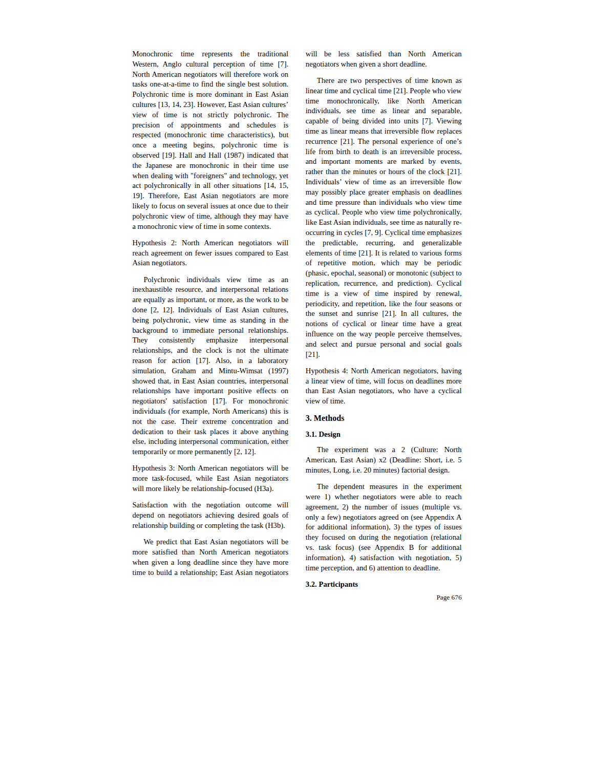Monochronic time represents the traditional Western, Anglo cultural perception of time [7]. North American negotiators will therefore work on tasks one-at-a-time to find the single best solution. Polychronic time is more dominant in East Asian cultures [13, 14, 23]. However, East Asian cultures’ view of time is not strictly polychronic. The precision of appointments and schedules is respected (monochronic time characteristics), but once a meeting begins, polychronic time is observed [19]. Hall and Hall (1987) indicated that the Japanese are monochronic in their time use when dealing with "foreigners" and technology, yet act polychronically in all other situations [14, 15, 19]. Therefore, East Asian negotiators are more likely to focus on several issues at once due to their polychronic view of time, although they may have a monochronic view of time in some contexts.
Hypothesis 2: North American negotiators will reach agreement on fewer issues compared to East Asian negotiators.
Polychronic individuals view time as an inexhaustible resource, and interpersonal relations are equally as important, or more, as the work to be done [2, 12]. Individuals of East Asian cultures, being polychronic, view time as standing in the background to immediate personal relationships. They consistently emphasize interpersonal relationships, and the clock is not the ultimate reason for action [17]. Also, in a laboratory simulation, Graham and Mintu-Wimsat (1997) showed that, in East Asian countries, interpersonal relationships have important positive effects on negotiators' satisfaction [17]. For monochronic individuals (for example, North Americans) this is not the case. Their extreme concentration and dedication to their task places it above anything else, including interpersonal communication, either temporarily or more permanently [2, 12].
Hypothesis 3: North American negotiators will be more task-focused, while East Asian negotiators will more likely be relationship-focused (H3a).
Satisfaction with the negotiation outcome will depend on negotiators achieving desired goals of relationship building or completing the task (H3b).
We predict that East Asian negotiators will be more satisfied than North American negotiators when given a long deadline since they have more time to build a relationship; East Asian negotiators will be less satisfied than North American negotiators when given a short deadline.
There are two perspectives of time known as linear time and cyclical time [21]. People who view time monochronically, like North American individuals, see time as linear and separable, capable of being divided into units [7]. Viewing time as linear means that irreversible flow replaces recurrence [21]. The personal experience of one’s life from birth to death is an irreversible process, and important moments are marked by events, rather than the minutes or hours of the clock [21]. Individuals’ view of time as an irreversible flow may possibly place greater emphasis on deadlines and time pressure than individuals who view time as cyclical. People who view time polychronically, like East Asian individuals, see time as naturally re-occurring in cycles [7, 9]. Cyclical time emphasizes the predictable, recurring, and generalizable elements of time [21]. It is related to various forms of repetitive motion, which may be periodic (phasic, epochal, seasonal) or monotonic (subject to replication, recurrence, and prediction). Cyclical time is a view of time inspired by renewal, periodicity, and repetition, like the four seasons or the sunset and sunrise [21]. In all cultures, the notions of cyclical or linear time have a great influence on the way people perceive themselves, and select and pursue personal and social goals [21].
Hypothesis 4: North American negotiators, having a linear view of time, will focus on deadlines more than East Asian negotiators, who have a cyclical view of time.
3. Methods
3.1. Design
The experiment was a 2 (Culture: North American, East Asian) x2 (Deadline: Short, i.e. 5 minutes, Long, i.e. 20 minutes) factorial design.
The dependent measures in the experiment were 1) whether negotiators were able to reach agreement, 2) the number of issues (multiple vs. only a few) negotiators agreed on (see Appendix A for additional information), 3) the types of issues they focused on during the negotiation (relational vs. task focus) (see Appendix B for additional information), 4) satisfaction with negotiation, 5) time perception, and 6) attention to deadline.
3.2. Participants
Page 676